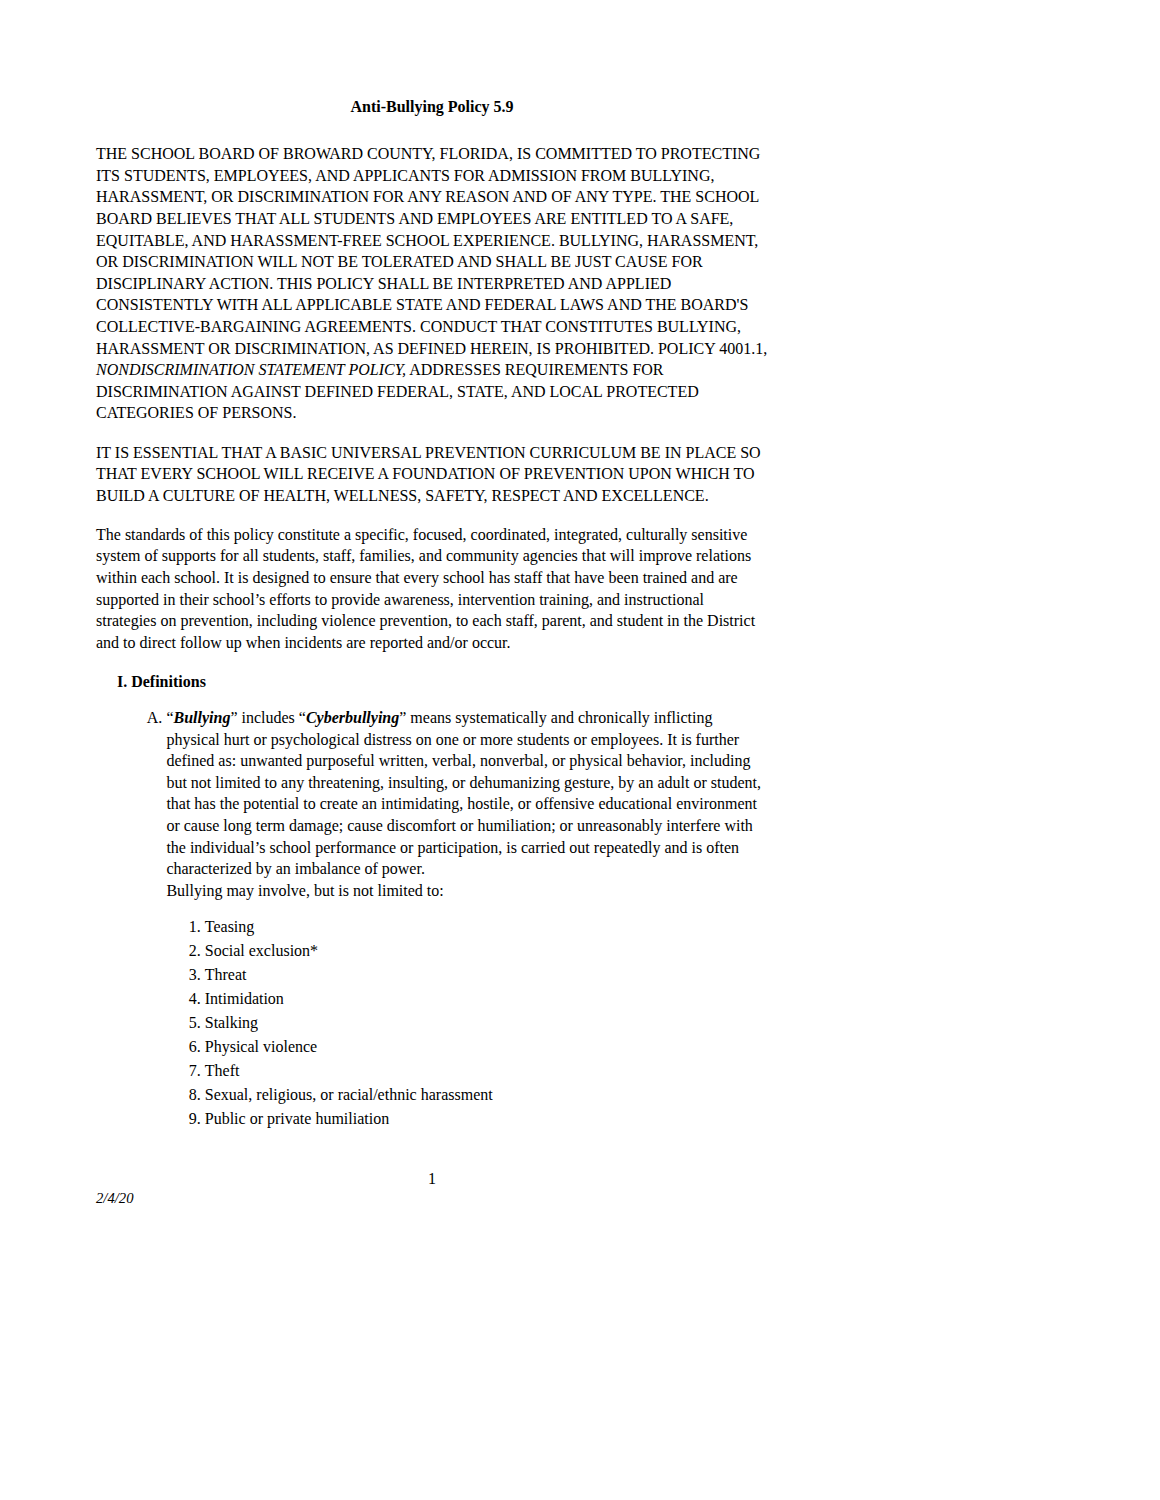Anti-Bullying Policy 5.9
The School Board of Broward County, Florida, is committed to protecting its students, employees, and applicants for admission from bullying, harassment, or discrimination for any reason and of any type. The School Board believes that all students and employees are entitled to a safe, equitable, and harassment-free school experience. Bullying, harassment, or discrimination will not be tolerated and shall be just cause for disciplinary action. This policy shall be interpreted and applied consistently with all applicable state and federal laws and the Board's collective-bargaining agreements. Conduct that constitutes bullying, harassment or discrimination, as defined herein, is prohibited. Policy 4001.1, Nondiscrimination Statement Policy, addresses requirements for discrimination against defined federal, state, and local protected categories of persons.
It is essential that a basic universal prevention curriculum be in place so that every school will receive a foundation of prevention upon which to build a culture of health, wellness, safety, respect and excellence.
The standards of this policy constitute a specific, focused, coordinated, integrated, culturally sensitive system of supports for all students, staff, families, and community agencies that will improve relations within each school. It is designed to ensure that every school has staff that have been trained and are supported in their school’s efforts to provide awareness, intervention training, and instructional strategies on prevention, including violence prevention, to each staff, parent, and student in the District and to direct follow up when incidents are reported and/or occur.
Definitions
“Bullying” includes “Cyberbullying” means systematically and chronically inflicting physical hurt or psychological distress on one or more students or employees. It is further defined as: unwanted purposeful written, verbal, nonverbal, or physical behavior, including but not limited to any threatening, insulting, or dehumanizing gesture, by an adult or student, that has the potential to create an intimidating, hostile, or offensive educational environment or cause long term damage; cause discomfort or humiliation; or unreasonably interfere with the individual’s school performance or participation, is carried out repeatedly and is often characterized by an imbalance of power.
Bullying may involve, but is not limited to:
Teasing
Social exclusion*
Threat
Intimidation
Stalking
Physical violence
Theft
Sexual, religious, or racial/ethnic harassment
Public or private humiliation
1
2/4/20